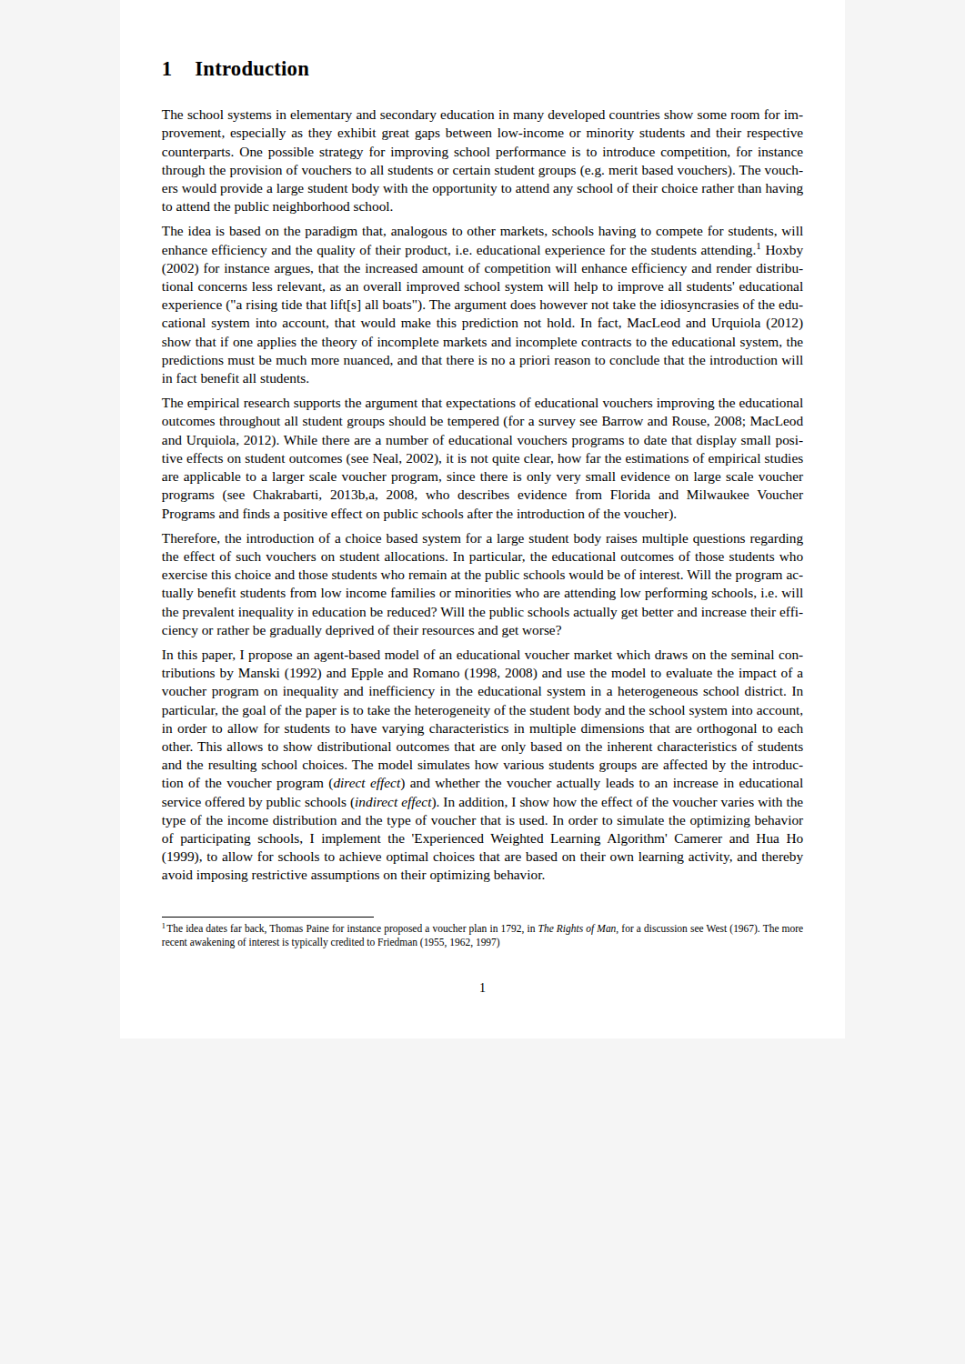1 Introduction
The school systems in elementary and secondary education in many developed countries show some room for improvement, especially as they exhibit great gaps between low-income or minority students and their respective counterparts. One possible strategy for improving school performance is to introduce competition, for instance through the provision of vouchers to all students or certain student groups (e.g. merit based vouchers). The vouchers would provide a large student body with the opportunity to attend any school of their choice rather than having to attend the public neighborhood school.
The idea is based on the paradigm that, analogous to other markets, schools having to compete for students, will enhance efficiency and the quality of their product, i.e. educational experience for the students attending.1 Hoxby (2002) for instance argues, that the increased amount of competition will enhance efficiency and render distributional concerns less relevant, as an overall improved school system will help to improve all students' educational experience ("a rising tide that lift[s] all boats"). The argument does however not take the idiosyncrasies of the educational system into account, that would make this prediction not hold. In fact, MacLeod and Urquiola (2012) show that if one applies the theory of incomplete markets and incomplete contracts to the educational system, the predictions must be much more nuanced, and that there is no a priori reason to conclude that the introduction will in fact benefit all students.
The empirical research supports the argument that expectations of educational vouchers improving the educational outcomes throughout all student groups should be tempered (for a survey see Barrow and Rouse, 2008; MacLeod and Urquiola, 2012). While there are a number of educational vouchers programs to date that display small positive effects on student outcomes (see Neal, 2002), it is not quite clear, how far the estimations of empirical studies are applicable to a larger scale voucher program, since there is only very small evidence on large scale voucher programs (see Chakrabarti, 2013b,a, 2008, who describes evidence from Florida and Milwaukee Voucher Programs and finds a positive effect on public schools after the introduction of the voucher).
Therefore, the introduction of a choice based system for a large student body raises multiple questions regarding the effect of such vouchers on student allocations. In particular, the educational outcomes of those students who exercise this choice and those students who remain at the public schools would be of interest. Will the program actually benefit students from low income families or minorities who are attending low performing schools, i.e. will the prevalent inequality in education be reduced? Will the public schools actually get better and increase their efficiency or rather be gradually deprived of their resources and get worse?
In this paper, I propose an agent-based model of an educational voucher market which draws on the seminal contributions by Manski (1992) and Epple and Romano (1998, 2008) and use the model to evaluate the impact of a voucher program on inequality and inefficiency in the educational system in a heterogeneous school district. In particular, the goal of the paper is to take the heterogeneity of the student body and the school system into account, in order to allow for students to have varying characteristics in multiple dimensions that are orthogonal to each other. This allows to show distributional outcomes that are only based on the inherent characteristics of students and the resulting school choices. The model simulates how various students groups are affected by the introduction of the voucher program (direct effect) and whether the voucher actually leads to an increase in educational service offered by public schools (indirect effect). In addition, I show how the effect of the voucher varies with the type of the income distribution and the type of voucher that is used. In order to simulate the optimizing behavior of participating schools, I implement the 'Experienced Weighted Learning Algorithm' Camerer and Hua Ho (1999), to allow for schools to achieve optimal choices that are based on their own learning activity, and thereby avoid imposing restrictive assumptions on their optimizing behavior.
1The idea dates far back, Thomas Paine for instance proposed a voucher plan in 1792, in The Rights of Man, for a discussion see West (1967). The more recent awakening of interest is typically credited to Friedman (1955, 1962, 1997)
1